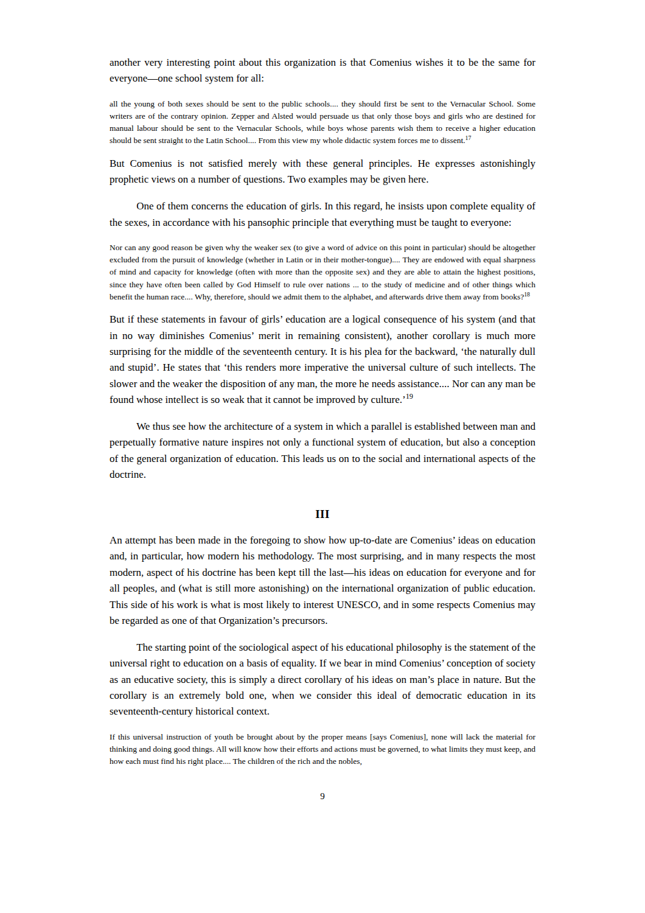another very interesting point about this organization is that Comenius wishes it to be the same for everyone—one school system for all:
all the young of both sexes should be sent to the public schools.... they should first be sent to the Vernacular School. Some writers are of the contrary opinion. Zepper and Alsted would persuade us that only those boys and girls who are destined for manual labour should be sent to the Vernacular Schools, while boys whose parents wish them to receive a higher education should be sent straight to the Latin School.... From this view my whole didactic system forces me to dissent.17
But Comenius is not satisfied merely with these general principles. He expresses astonishingly prophetic views on a number of questions. Two examples may be given here.
One of them concerns the education of girls. In this regard, he insists upon complete equality of the sexes, in accordance with his pansophic principle that everything must be taught to everyone:
Nor can any good reason be given why the weaker sex (to give a word of advice on this point in particular) should be altogether excluded from the pursuit of knowledge (whether in Latin or in their mother-tongue).... They are endowed with equal sharpness of mind and capacity for knowledge (often with more than the opposite sex) and they are able to attain the highest positions, since they have often been called by God Himself to rule over nations ... to the study of medicine and of other things which benefit the human race.... Why, therefore, should we admit them to the alphabet, and afterwards drive them away from books?18
But if these statements in favour of girls’ education are a logical consequence of his system (and that in no way diminishes Comenius’ merit in remaining consistent), another corollary is much more surprising for the middle of the seventeenth century. It is his plea for the backward, ‘the naturally dull and stupid’. He states that ‘this renders more imperative the universal culture of such intellects. The slower and the weaker the disposition of any man, the more he needs assistance.... Nor can any man be found whose intellect is so weak that it cannot be improved by culture.’19
We thus see how the architecture of a system in which a parallel is established between man and perpetually formative nature inspires not only a functional system of education, but also a conception of the general organization of education. This leads us on to the social and international aspects of the doctrine.
III
An attempt has been made in the foregoing to show how up-to-date are Comenius’ ideas on education and, in particular, how modern his methodology. The most surprising, and in many respects the most modern, aspect of his doctrine has been kept till the last—his ideas on education for everyone and for all peoples, and (what is still more astonishing) on the international organization of public education. This side of his work is what is most likely to interest UNESCO, and in some respects Comenius may be regarded as one of that Organization’s precursors.
The starting point of the sociological aspect of his educational philosophy is the statement of the universal right to education on a basis of equality. If we bear in mind Comenius’ conception of society as an educative society, this is simply a direct corollary of his ideas on man’s place in nature. But the corollary is an extremely bold one, when we consider this ideal of democratic education in its seventeenth-century historical context.
If this universal instruction of youth be brought about by the proper means [says Comenius], none will lack the material for thinking and doing good things. All will know how their efforts and actions must be governed, to what limits they must keep, and how each must find his right place.... The children of the rich and the nobles,
9